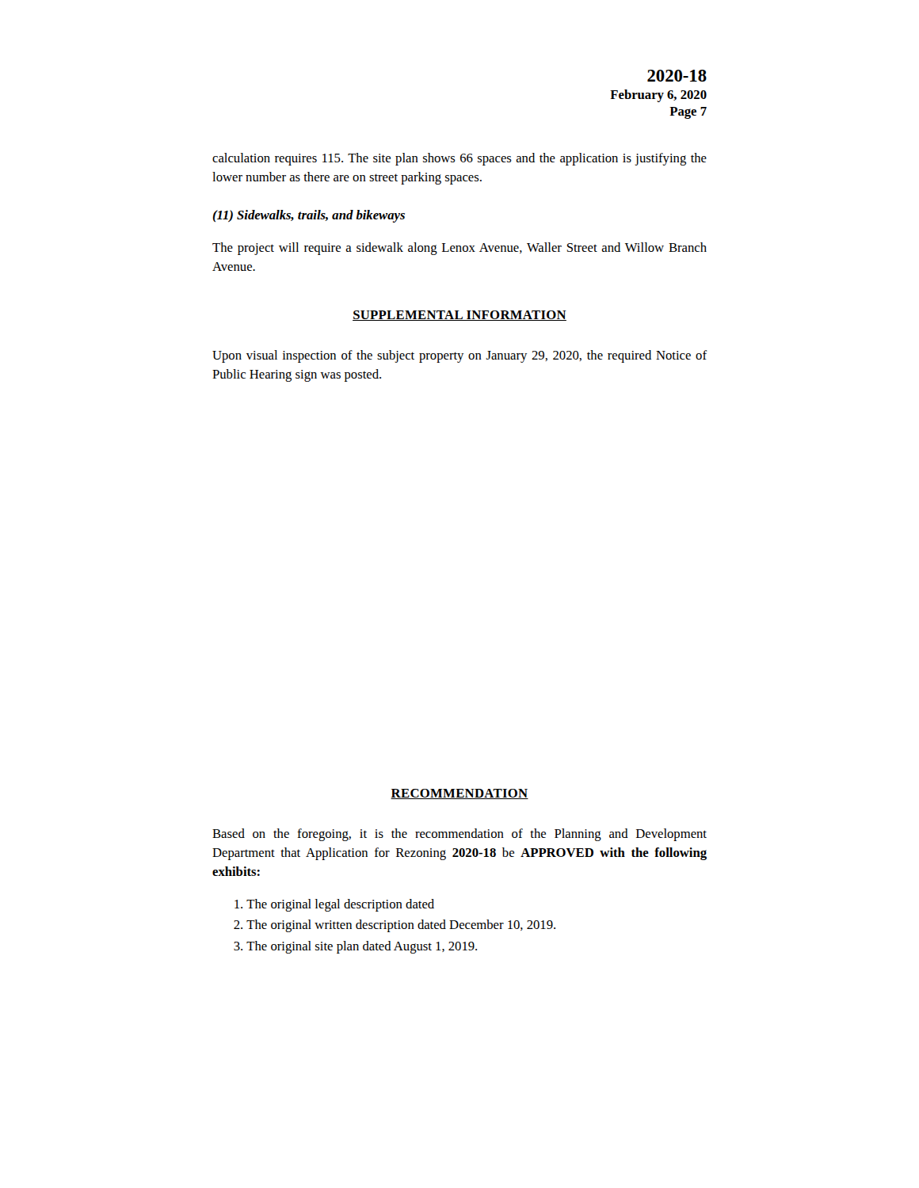2020-18
February 6, 2020
Page 7
calculation requires 115. The site plan shows 66 spaces and the application is justifying the lower number as there are on street parking spaces.
(11) Sidewalks, trails, and bikeways
The project will require a sidewalk along Lenox Avenue, Waller Street and Willow Branch Avenue.
SUPPLEMENTAL INFORMATION
Upon visual inspection of the subject property on January 29, 2020, the required Notice of Public Hearing sign was posted.
RECOMMENDATION
Based on the foregoing, it is the recommendation of the Planning and Development Department that Application for Rezoning 2020-18 be APPROVED with the following exhibits:
The original legal description dated
The original written description dated December 10, 2019.
The original site plan dated August 1, 2019.